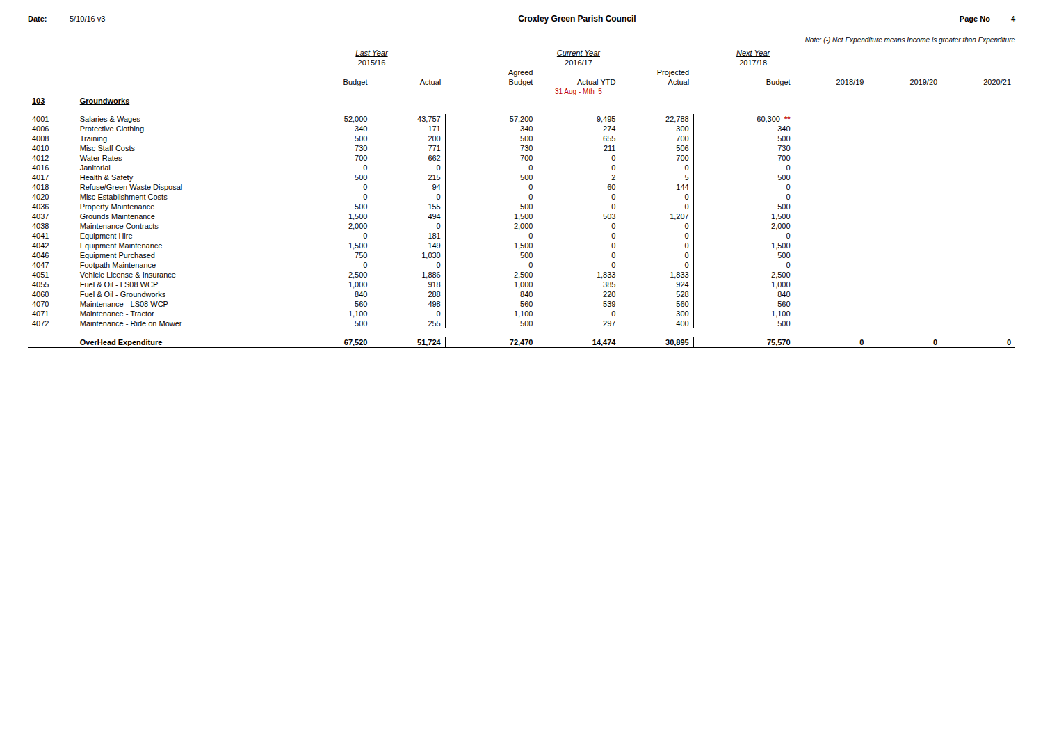Date: 5/10/16 v3 Croxley Green Parish Council Page No4
Note: (-) Net Expenditure means Income is greater than Expenditure
| | Last Year | | Current Year | | Next Year | |
| | 2015/16 | | 2016/17 | | 2017/18 | |
| | | | | Agreed | | Projected | | | |
| | Budget | Actual | | Budget | Actual YTD | Actual | | Budget | 2018/19 | 2019/20 | 2020/21 |
| | | | | | 31 Aug - Mth 5 | | | | |
| 103 | Groundworks | |
| 4001 | Salaries & Wages | 52,000 | 43,757 | | 57,200 | 9,495 | 22,788 | | 60,300 ** | | | |
| 4006 | Protective Clothing | 340 | 171 | | 340 | 274 | 300 | | 340 | | | |
| 4008 | Training | 500 | 200 | | 500 | 655 | 700 | | 500 | | | |
| 4010 | Misc Staff Costs | 730 | 771 | | 730 | 211 | 506 | | 730 | | | |
| 4012 | Water Rates | 700 | 662 | | 700 | 0 | 700 | | 700 | | | |
| 4016 | Janitorial | 0 | 0 | | 0 | 0 | 0 | | 0 | | | |
| 4017 | Health & Safety | 500 | 215 | | 500 | 2 | 5 | | 500 | | | |
| 4018 | Refuse/Green Waste Disposal | 0 | 94 | | 0 | 60 | 144 | | 0 | | | |
| 4020 | Misc Establishment Costs | 0 | 0 | | 0 | 0 | 0 | | 0 | | | |
| 4036 | Property Maintenance | 500 | 155 | | 500 | 0 | 0 | | 500 | | | |
| 4037 | Grounds Maintenance | 1,500 | 494 | | 1,500 | 503 | 1,207 | | 1,500 | | | |
| 4038 | Maintenance Contracts | 2,000 | 0 | | 2,000 | 0 | 0 | | 2,000 | | | |
| 4041 | Equipment Hire | 0 | 181 | | 0 | 0 | 0 | | 0 | | | |
| 4042 | Equipment Maintenance | 1,500 | 149 | | 1,500 | 0 | 0 | | 1,500 | | | |
| 4046 | Equipment Purchased | 750 | 1,030 | | 500 | 0 | 0 | | 500 | | | |
| 4047 | Footpath Maintenance | 0 | 0 | | 0 | 0 | 0 | | 0 | | | |
| 4051 | Vehicle License & Insurance | 2,500 | 1,886 | | 2,500 | 1,833 | 1,833 | | 2,500 | | | |
| 4055 | Fuel & Oil - LS08 WCP | 1,000 | 918 | | 1,000 | 385 | 924 | | 1,000 | | | |
| 4060 | Fuel & Oil - Groundworks | 840 | 288 | | 840 | 220 | 528 | | 840 | | | |
| 4070 | Maintenance - LS08 WCP | 560 | 498 | | 560 | 539 | 560 | | 560 | | | |
| 4071 | Maintenance - Tractor | 1,100 | 0 | | 1,100 | 0 | 300 | | 1,100 | | | |
| 4072 | Maintenance - Ride on Mower | 500 | 255 | | 500 | 297 | 400 | | 500 | | | |
| | OverHead Expenditure | 67,520 | 51,724 | | 72,470 | 14,474 | 30,895 | | 75,570 | 0 | 0 | 0 |